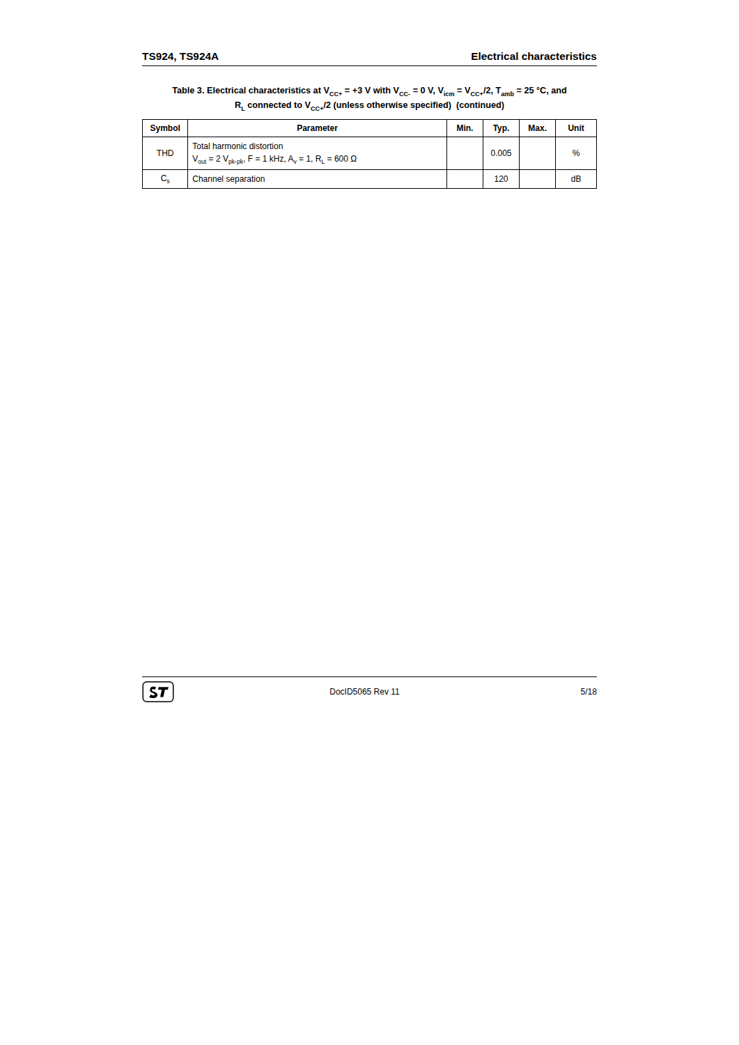TS924, TS924A
Electrical characteristics
Table 3. Electrical characteristics at VCC+ = +3 V with VCC- = 0 V, Vicm = VCC+/2, Tamb = 25 °C, and
RL connected to VCC+/2 (unless otherwise specified) (continued)
| Symbol | Parameter | Min. | Typ. | Max. | Unit |
| --- | --- | --- | --- | --- | --- |
| THD | Total harmonic distortion V out = 2 V pk-pk , F = 1 kHz, A v = 1, R L = 600 Ω | | 0.005 | | % |
| C s | Channel separation | | 120 | | dB |
DocID5065 Rev 11
5/18